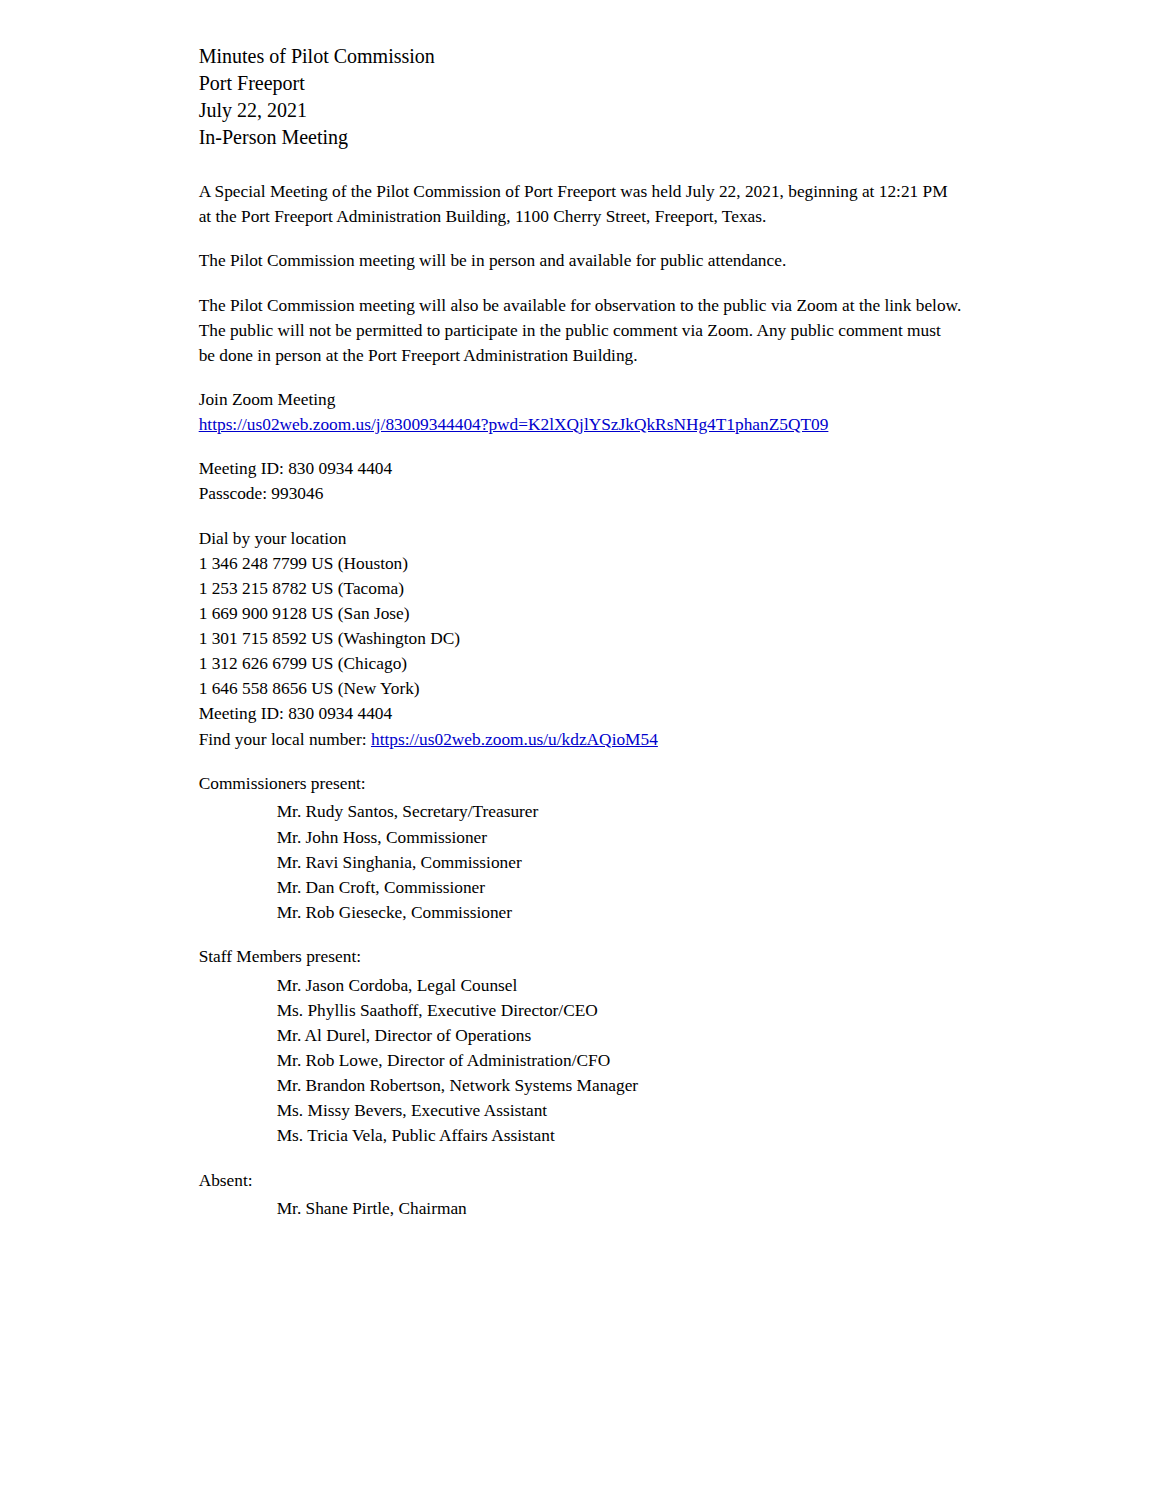Minutes of Pilot Commission
Port Freeport
July 22, 2021
In-Person Meeting
A Special Meeting of the Pilot Commission of Port Freeport was held July 22, 2021, beginning at 12:21 PM at the Port Freeport Administration Building, 1100 Cherry Street, Freeport, Texas.
The Pilot Commission meeting will be in person and available for public attendance.
The Pilot Commission meeting will also be available for observation to the public via Zoom at the link below. The public will not be permitted to participate in the public comment via Zoom. Any public comment must be done in person at the Port Freeport Administration Building.
Join Zoom Meeting
https://us02web.zoom.us/j/83009344404?pwd=K2lXQjlYSzJkQkRsNHg4T1phanZ5QT09
Meeting ID: 830 0934 4404
Passcode: 993046
Dial by your location
1 346 248 7799 US (Houston)
1 253 215 8782 US (Tacoma)
1 669 900 9128 US (San Jose)
1 301 715 8592 US (Washington DC)
1 312 626 6799 US (Chicago)
1 646 558 8656 US (New York)
Meeting ID: 830 0934 4404
Find your local number: https://us02web.zoom.us/u/kdzAQioM54
Commissioners present:
Mr. Rudy Santos, Secretary/Treasurer
Mr. John Hoss, Commissioner
Mr. Ravi Singhania, Commissioner
Mr. Dan Croft, Commissioner
Mr. Rob Giesecke, Commissioner
Staff Members present:
Mr. Jason Cordoba, Legal Counsel
Ms. Phyllis Saathoff, Executive Director/CEO
Mr. Al Durel, Director of Operations
Mr. Rob Lowe, Director of Administration/CFO
Mr. Brandon Robertson, Network Systems Manager
Ms. Missy Bevers, Executive Assistant
Ms. Tricia Vela, Public Affairs Assistant
Absent:
Mr. Shane Pirtle, Chairman